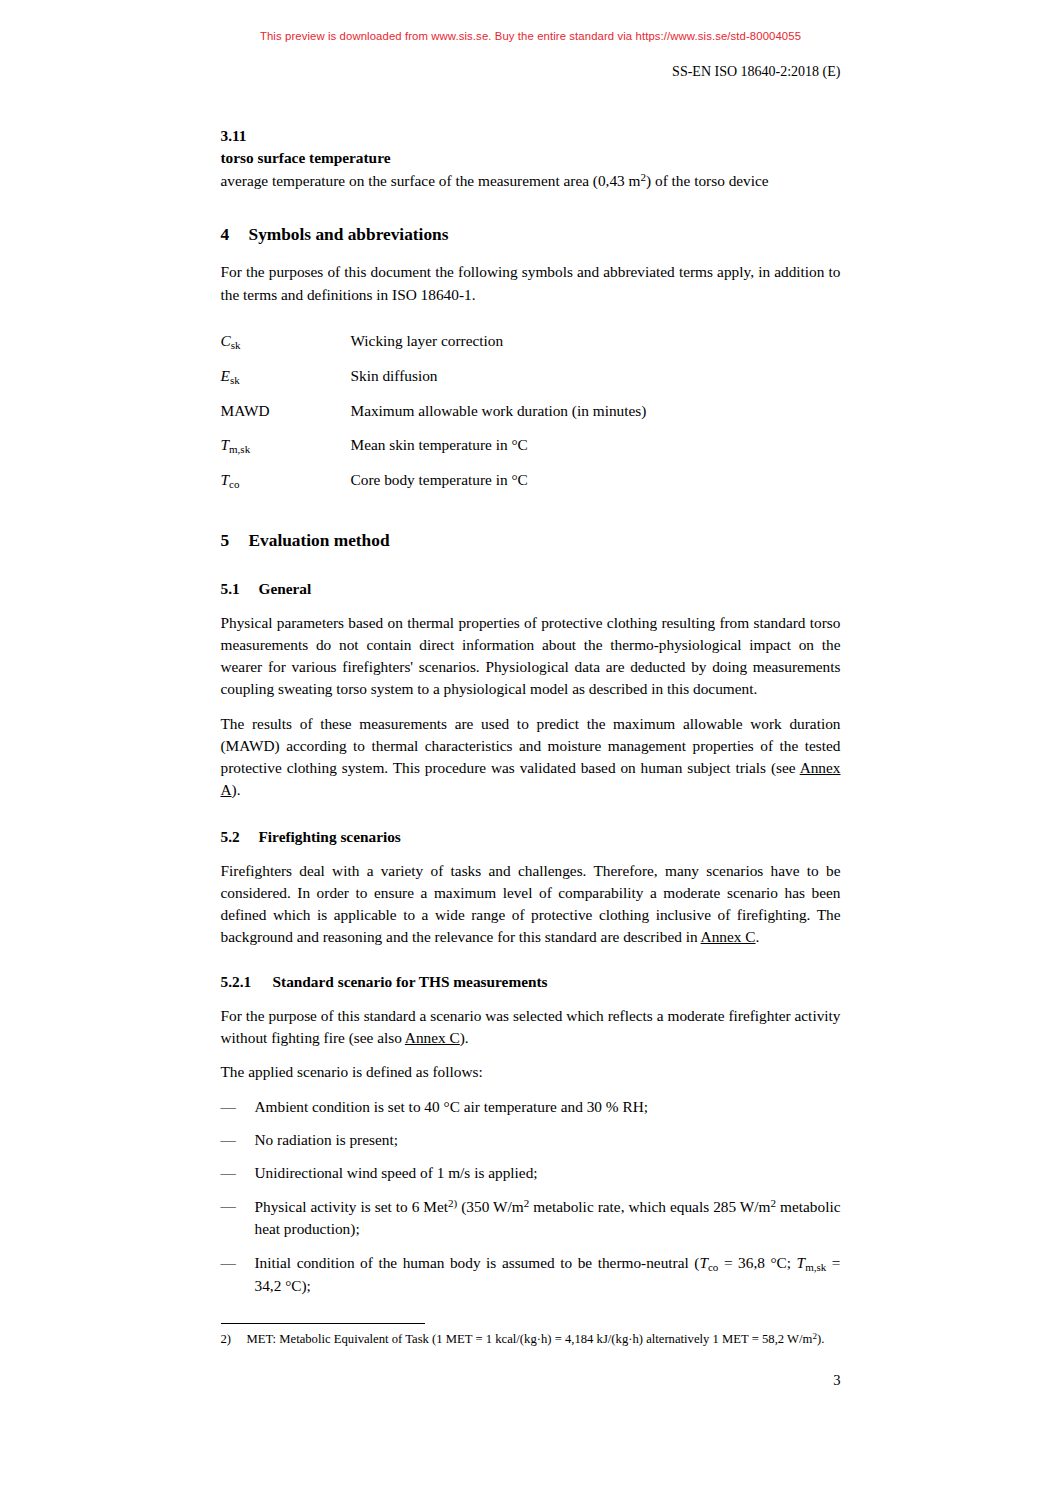This preview is downloaded from www.sis.se. Buy the entire standard via https://www.sis.se/std-80004055
SS-EN ISO 18640-2:2018 (E)
3.11
torso surface temperature
average temperature on the surface of the measurement area (0,43 m2) of the torso device
4 Symbols and abbreviations
For the purposes of this document the following symbols and abbreviated terms apply, in addition to the terms and definitions in ISO 18640-1.
| C sk | Wicking layer correction |
| E sk | Skin diffusion |
| MAWD | Maximum allowable work duration (in minutes) |
| T m,sk | Mean skin temperature in °C |
| T co | Core body temperature in °C |
5 Evaluation method
5.1 General
Physical parameters based on thermal properties of protective clothing resulting from standard torso measurements do not contain direct information about the thermo-physiological impact on the wearer for various firefighters' scenarios. Physiological data are deducted by doing measurements coupling sweating torso system to a physiological model as described in this document.
The results of these measurements are used to predict the maximum allowable work duration (MAWD) according to thermal characteristics and moisture management properties of the tested protective clothing system. This procedure was validated based on human subject trials (see Annex A).
5.2 Firefighting scenarios
Firefighters deal with a variety of tasks and challenges. Therefore, many scenarios have to be considered. In order to ensure a maximum level of comparability a moderate scenario has been defined which is applicable to a wide range of protective clothing inclusive of firefighting. The background and reasoning and the relevance for this standard are described in Annex C.
5.2.1 Standard scenario for THS measurements
For the purpose of this standard a scenario was selected which reflects a moderate firefighter activity without fighting fire (see also Annex C).
The applied scenario is defined as follows:
Ambient condition is set to 40 °C air temperature and 30 % RH;
No radiation is present;
Unidirectional wind speed of 1 m/s is applied;
Physical activity is set to 6 Met2) (350 W/m2 metabolic rate, which equals 285 W/m2 metabolic heat production);
Initial condition of the human body is assumed to be thermo-neutral (Tco = 36,8 °C; Tm,sk = 34,2 °C);
2) MET: Metabolic Equivalent of Task (1 MET = 1 kcal/(kg·h) = 4,184 kJ/(kg·h) alternatively 1 MET = 58,2 W/m2).
3